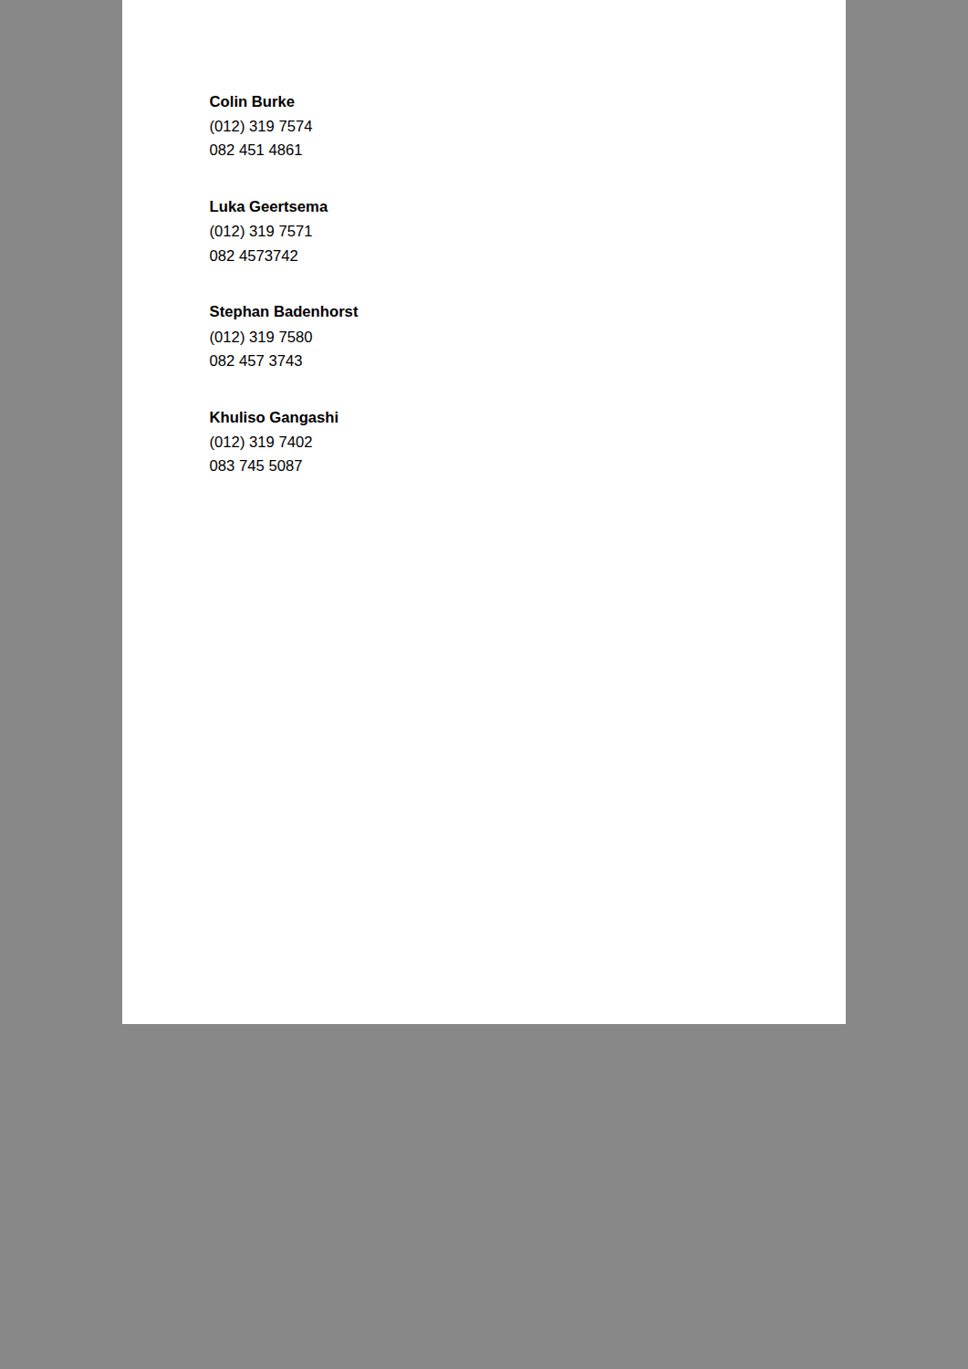Colin Burke
(012) 319 7574
082 451 4861
Luka Geertsema
(012) 319 7571
082 4573742
Stephan Badenhorst
(012) 319 7580
082 457 3743
Khuliso Gangashi
(012) 319 7402
083 745 5087